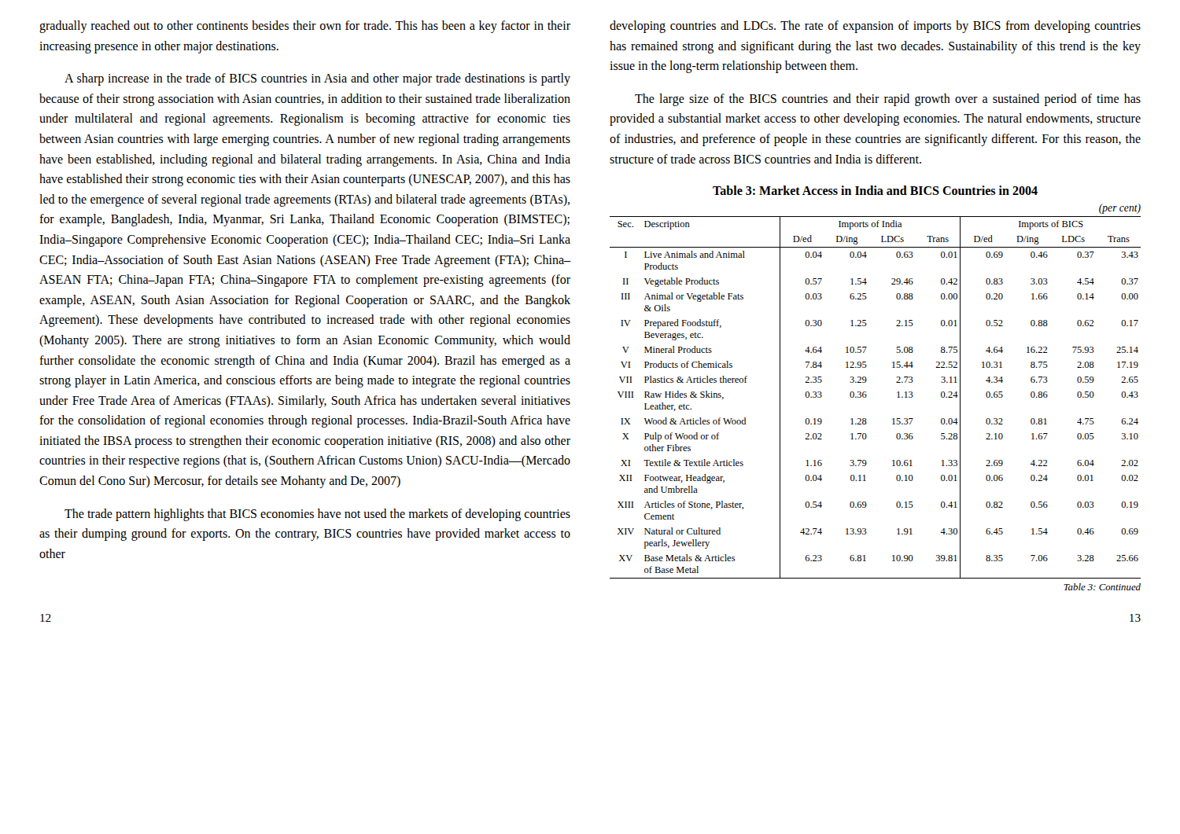gradually reached out to other continents besides their own for trade. This has been a key factor in their increasing presence in other major destinations.
A sharp increase in the trade of BICS countries in Asia and other major trade destinations is partly because of their strong association with Asian countries, in addition to their sustained trade liberalization under multilateral and regional agreements. Regionalism is becoming attractive for economic ties between Asian countries with large emerging countries. A number of new regional trading arrangements have been established, including regional and bilateral trading arrangements. In Asia, China and India have established their strong economic ties with their Asian counterparts (UNESCAP, 2007), and this has led to the emergence of several regional trade agreements (RTAs) and bilateral trade agreements (BTAs), for example, Bangladesh, India, Myanmar, Sri Lanka, Thailand Economic Cooperation (BIMSTEC); India–Singapore Comprehensive Economic Cooperation (CEC); India–Thailand CEC; India–Sri Lanka CEC; India–Association of South East Asian Nations (ASEAN) Free Trade Agreement (FTA); China–ASEAN FTA; China–Japan FTA; China–Singapore FTA to complement pre-existing agreements (for example, ASEAN, South Asian Association for Regional Cooperation or SAARC, and the Bangkok Agreement). These developments have contributed to increased trade with other regional economies (Mohanty 2005). There are strong initiatives to form an Asian Economic Community, which would further consolidate the economic strength of China and India (Kumar 2004). Brazil has emerged as a strong player in Latin America, and conscious efforts are being made to integrate the regional countries under Free Trade Area of Americas (FTAAs). Similarly, South Africa has undertaken several initiatives for the consolidation of regional economies through regional processes. India-Brazil-South Africa have initiated the IBSA process to strengthen their economic cooperation initiative (RIS, 2008) and also other countries in their respective regions (that is, (Southern African Customs Union) SACU-India—(Mercado Comun del Cono Sur) Mercosur, for details see Mohanty and De, 2007)
The trade pattern highlights that BICS economies have not used the markets of developing countries as their dumping ground for exports. On the contrary, BICS countries have provided market access to other
12
developing countries and LDCs. The rate of expansion of imports by BICS from developing countries has remained strong and significant during the last two decades. Sustainability of this trend is the key issue in the long-term relationship between them.
The large size of the BICS countries and their rapid growth over a sustained period of time has provided a substantial market access to other developing economies. The natural endowments, structure of industries, and preference of people in these countries are significantly different. For this reason, the structure of trade across BICS countries and India is different.
Table 3: Market Access in India and BICS Countries in 2004
(per cent)
| Sec. | Description | Imports of India | Imports of BICS |
| --- | --- | --- | --- |
| | | D/ed | D/ing | LDCs | Trans | D/ed | D/ing | LDCs | Trans |
| I | Live Animals and Animal Products | 0.04 | 0.04 | 0.63 | 0.01 | 0.69 | 0.46 | 0.37 | 3.43 |
| II | Vegetable Products | 0.57 | 1.54 | 29.46 | 0.42 | 0.83 | 3.03 | 4.54 | 0.37 |
| III | Animal or Vegetable Fats & Oils | 0.03 | 6.25 | 0.88 | 0.00 | 0.20 | 1.66 | 0.14 | 0.00 |
| IV | Prepared Foodstuff, Beverages, etc. | 0.30 | 1.25 | 2.15 | 0.01 | 0.52 | 0.88 | 0.62 | 0.17 |
| V | Mineral Products | 4.64 | 10.57 | 5.08 | 8.75 | 4.64 | 16.22 | 75.93 | 25.14 |
| VI | Products of Chemicals | 7.84 | 12.95 | 15.44 | 22.52 | 10.31 | 8.75 | 2.08 | 17.19 |
| VII | Plastics & Articles thereof | 2.35 | 3.29 | 2.73 | 3.11 | 4.34 | 6.73 | 0.59 | 2.65 |
| VIII | Raw Hides & Skins, Leather, etc. | 0.33 | 0.36 | 1.13 | 0.24 | 0.65 | 0.86 | 0.50 | 0.43 |
| IX | Wood & Articles of Wood | 0.19 | 1.28 | 15.37 | 0.04 | 0.32 | 0.81 | 4.75 | 6.24 |
| X | Pulp of Wood or of other Fibres | 2.02 | 1.70 | 0.36 | 5.28 | 2.10 | 1.67 | 0.05 | 3.10 |
| XI | Textile & Textile Articles | 1.16 | 3.79 | 10.61 | 1.33 | 2.69 | 4.22 | 6.04 | 2.02 |
| XII | Footwear, Headgear, and Umbrella | 0.04 | 0.11 | 0.10 | 0.01 | 0.06 | 0.24 | 0.01 | 0.02 |
| XIII | Articles of Stone, Plaster, Cement | 0.54 | 0.69 | 0.15 | 0.41 | 0.82 | 0.56 | 0.03 | 0.19 |
| XIV | Natural or Cultured pearls, Jewellery | 42.74 | 13.93 | 1.91 | 4.30 | 6.45 | 1.54 | 0.46 | 0.69 |
| XV | Base Metals & Articles of Base Metal | 6.23 | 6.81 | 10.90 | 39.81 | 8.35 | 7.06 | 3.28 | 25.66 |
Table 3: Continued
13